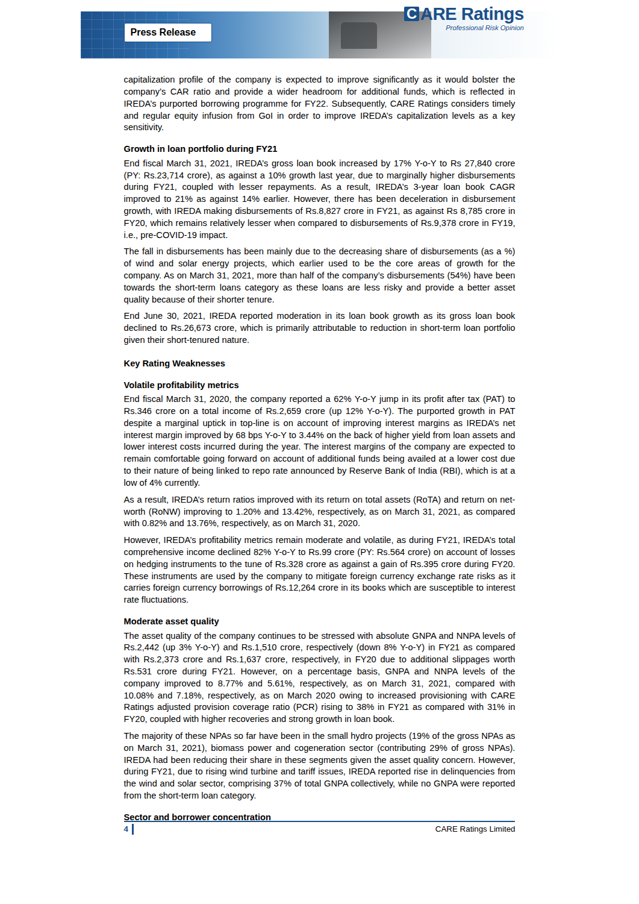Press Release
CARE Ratings
Professional Risk Opinion
capitalization profile of the company is expected to improve significantly as it would bolster the company’s CAR ratio and provide a wider headroom for additional funds, which is reflected in IREDA’s purported borrowing programme for FY22. Subsequently, CARE Ratings considers timely and regular equity infusion from GoI in order to improve IREDA’s capitalization levels as a key sensitivity.
Growth in loan portfolio during FY21
End fiscal March 31, 2021, IREDA’s gross loan book increased by 17% Y-o-Y to Rs 27,840 crore (PY: Rs.23,714 crore), as against a 10% growth last year, due to marginally higher disbursements during FY21, coupled with lesser repayments. As a result, IREDA’s 3-year loan book CAGR improved to 21% as against 14% earlier. However, there has been deceleration in disbursement growth, with IREDA making disbursements of Rs.8,827 crore in FY21, as against Rs 8,785 crore in FY20, which remains relatively lesser when compared to disbursements of Rs.9,378 crore in FY19, i.e., pre-COVID-19 impact.
The fall in disbursements has been mainly due to the decreasing share of disbursements (as a %) of wind and solar energy projects, which earlier used to be the core areas of growth for the company. As on March 31, 2021, more than half of the company’s disbursements (54%) have been towards the short-term loans category as these loans are less risky and provide a better asset quality because of their shorter tenure.
End June 30, 2021, IREDA reported moderation in its loan book growth as its gross loan book declined to Rs.26,673 crore, which is primarily attributable to reduction in short-term loan portfolio given their short-tenured nature.
Key Rating Weaknesses
Volatile profitability metrics
End fiscal March 31, 2020, the company reported a 62% Y-o-Y jump in its profit after tax (PAT) to Rs.346 crore on a total income of Rs.2,659 crore (up 12% Y-o-Y). The purported growth in PAT despite a marginal uptick in top-line is on account of improving interest margins as IREDA’s net interest margin improved by 68 bps Y-o-Y to 3.44% on the back of higher yield from loan assets and lower interest costs incurred during the year. The interest margins of the company are expected to remain comfortable going forward on account of additional funds being availed at a lower cost due to their nature of being linked to repo rate announced by Reserve Bank of India (RBI), which is at a low of 4% currently.
As a result, IREDA’s return ratios improved with its return on total assets (RoTA) and return on net-worth (RoNW) improving to 1.20% and 13.42%, respectively, as on March 31, 2021, as compared with 0.82% and 13.76%, respectively, as on March 31, 2020.
However, IREDA’s profitability metrics remain moderate and volatile, as during FY21, IREDA’s total comprehensive income declined 82% Y-o-Y to Rs.99 crore (PY: Rs.564 crore) on account of losses on hedging instruments to the tune of Rs.328 crore as against a gain of Rs.395 crore during FY20. These instruments are used by the company to mitigate foreign currency exchange rate risks as it carries foreign currency borrowings of Rs.12,264 crore in its books which are susceptible to interest rate fluctuations.
Moderate asset quality
The asset quality of the company continues to be stressed with absolute GNPA and NNPA levels of Rs.2,442 (up 3% Y-o-Y) and Rs.1,510 crore, respectively (down 8% Y-o-Y) in FY21 as compared with Rs.2,373 crore and Rs.1,637 crore, respectively, in FY20 due to additional slippages worth Rs.531 crore during FY21. However, on a percentage basis, GNPA and NNPA levels of the company improved to 8.77% and 5.61%, respectively, as on March 31, 2021, compared with 10.08% and 7.18%, respectively, as on March 2020 owing to increased provisioning with CARE Ratings adjusted provision coverage ratio (PCR) rising to 38% in FY21 as compared with 31% in FY20, coupled with higher recoveries and strong growth in loan book.
The majority of these NPAs so far have been in the small hydro projects (19% of the gross NPAs as on March 31, 2021), biomass power and cogeneration sector (contributing 29% of gross NPAs). IREDA had been reducing their share in these segments given the asset quality concern. However, during FY21, due to rising wind turbine and tariff issues, IREDA reported rise in delinquencies from the wind and solar sector, comprising 37% of total GNPA collectively, while no GNPA were reported from the short-term loan category.
Sector and borrower concentration
4
CARE Ratings Limited